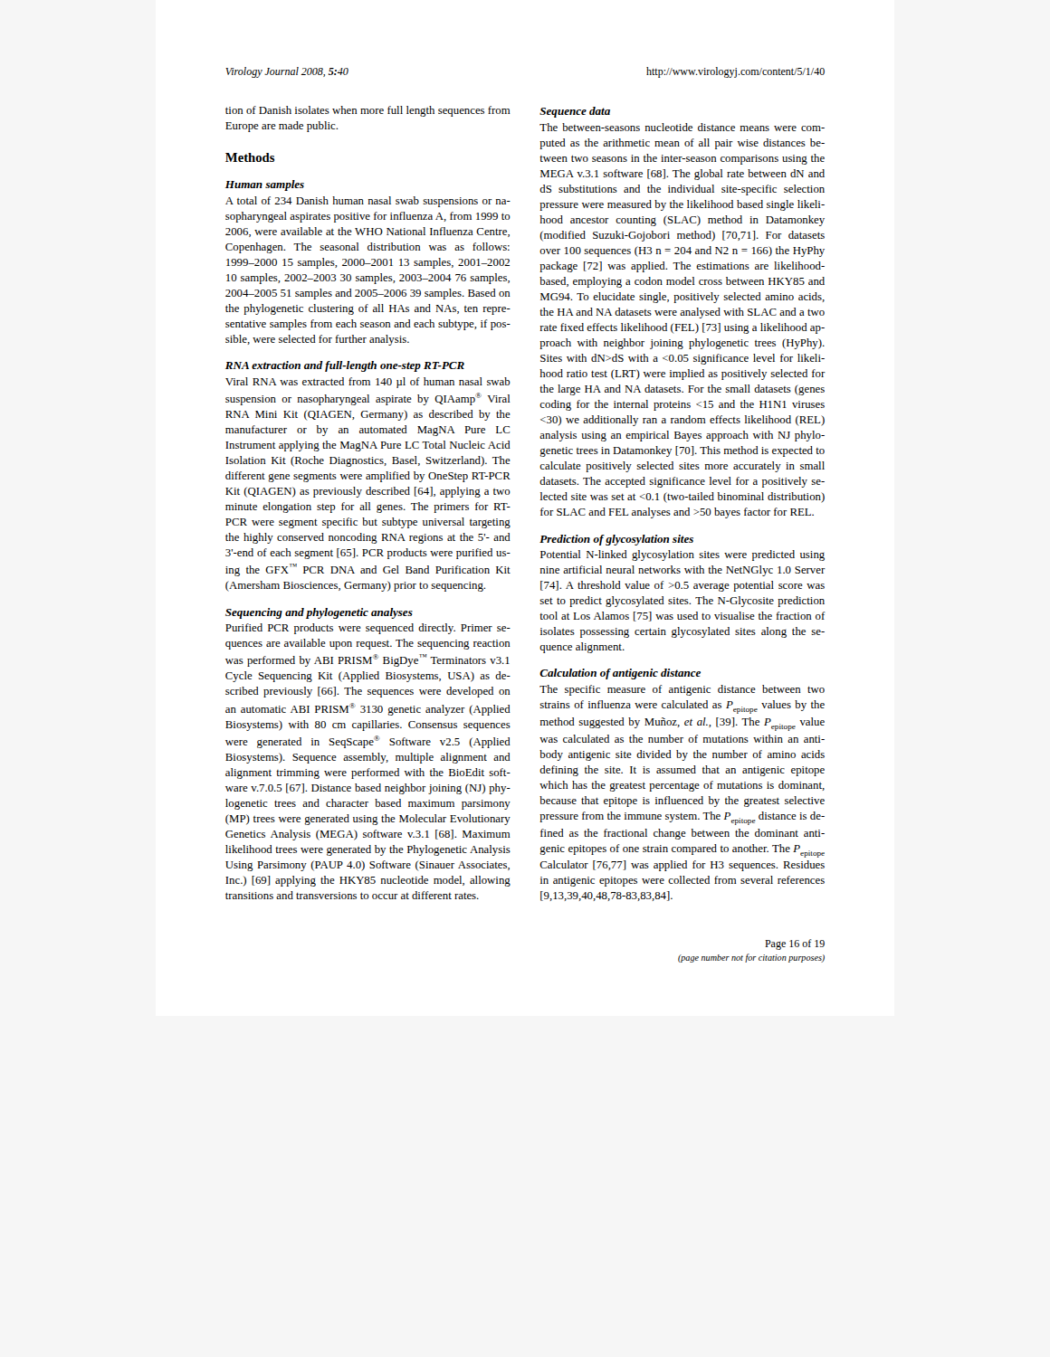Virology Journal 2008, 5: 40
http://www.virologyj.com/content/5/1/40
tion of Danish isolates when more full length sequences from Europe are made public.
Methods
Human samples
A total of 234 Danish human nasal swab suspensions or nasopharyngeal aspirates positive for influenza A, from 1999 to 2006, were available at the WHO National Influenza Centre, Copenhagen. The seasonal distribution was as follows: 1999–2000 15 samples, 2000–2001 13 samples, 2001–2002 10 samples, 2002–2003 30 samples, 2003–2004 76 samples, 2004–2005 51 samples and 2005–2006 39 samples. Based on the phylogenetic clustering of all HAs and NAs, ten representative samples from each season and each subtype, if possible, were selected for further analysis.
RNA extraction and full-length one-step RT-PCR
Viral RNA was extracted from 140 µl of human nasal swab suspension or nasopharyngeal aspirate by QIAamp® Viral RNA Mini Kit (QIAGEN, Germany) as described by the manufacturer or by an automated MagNA Pure LC Instrument applying the MagNA Pure LC Total Nucleic Acid Isolation Kit (Roche Diagnostics, Basel, Switzerland). The different gene segments were amplified by OneStep RT-PCR Kit (QIAGEN) as previously described [64], applying a two minute elongation step for all genes. The primers for RT-PCR were segment specific but subtype universal targeting the highly conserved noncoding RNA regions at the 5'- and 3'-end of each segment [65]. PCR products were purified using the GFX™ PCR DNA and Gel Band Purification Kit (Amersham Biosciences, Germany) prior to sequencing.
Sequencing and phylogenetic analyses
Purified PCR products were sequenced directly. Primer sequences are available upon request. The sequencing reaction was performed by ABI PRISM® BigDye™ Terminators v3.1 Cycle Sequencing Kit (Applied Biosystems, USA) as described previously [66]. The sequences were developed on an automatic ABI PRISM® 3130 genetic analyzer (Applied Biosystems) with 80 cm capillaries. Consensus sequences were generated in SeqScape® Software v2.5 (Applied Biosystems). Sequence assembly, multiple alignment and alignment trimming were performed with the BioEdit software v.7.0.5 [67]. Distance based neighbor joining (NJ) phylogenetic trees and character based maximum parsimony (MP) trees were generated using the Molecular Evolutionary Genetics Analysis (MEGA) software v.3.1 [68]. Maximum likelihood trees were generated by the Phylogenetic Analysis Using Parsimony (PAUP 4.0) Software (Sinauer Associates, Inc.) [69] applying the HKY85 nucleotide model, allowing transitions and transversions to occur at different rates.
Sequence data
The between-seasons nucleotide distance means were computed as the arithmetic mean of all pair wise distances between two seasons in the inter-season comparisons using the MEGA v.3.1 software [68]. The global rate between dN and dS substitutions and the individual site-specific selection pressure were measured by the likelihood based single likelihood ancestor counting (SLAC) method in Datamonkey (modified Suzuki-Gojobori method) [70,71]. For datasets over 100 sequences (H3 n = 204 and N2 n = 166) the HyPhy package [72] was applied. The estimations are likelihood-based, employing a codon model cross between HKY85 and MG94. To elucidate single, positively selected amino acids, the HA and NA datasets were analysed with SLAC and a two rate fixed effects likelihood (FEL) [73] using a likelihood approach with neighbor joining phylogenetic trees (HyPhy). Sites with dN>dS with a <0.05 significance level for likelihood ratio test (LRT) were implied as positively selected for the large HA and NA datasets. For the small datasets (genes coding for the internal proteins <15 and the H1N1 viruses <30) we additionally ran a random effects likelihood (REL) analysis using an empirical Bayes approach with NJ phylogenetic trees in Datamonkey [70]. This method is expected to calculate positively selected sites more accurately in small datasets. The accepted significance level for a positively selected site was set at <0.1 (two-tailed binominal distribution) for SLAC and FEL analyses and >50 bayes factor for REL.
Prediction of glycosylation sites
Potential N-linked glycosylation sites were predicted using nine artificial neural networks with the NetNGlyc 1.0 Server [74]. A threshold value of >0.5 average potential score was set to predict glycosylated sites. The N-Glycosite prediction tool at Los Alamos [75] was used to visualise the fraction of isolates possessing certain glycosylated sites along the sequence alignment.
Calculation of antigenic distance
The specific measure of antigenic distance between two strains of influenza were calculated as Pepitope values by the method suggested by Muñoz, et al., [39]. The Pepitope value was calculated as the number of mutations within an antibody antigenic site divided by the number of amino acids defining the site. It is assumed that an antigenic epitope which has the greatest percentage of mutations is dominant, because that epitope is influenced by the greatest selective pressure from the immune system. The Pepitope distance is defined as the fractional change between the dominant antigenic epitopes of one strain compared to another. The Pepitope Calculator [76,77] was applied for H3 sequences. Residues in antigenic epitopes were collected from several references [9,13,39,40,48,78-83,83,84].
Page 16 of 19
(page number not for citation purposes)